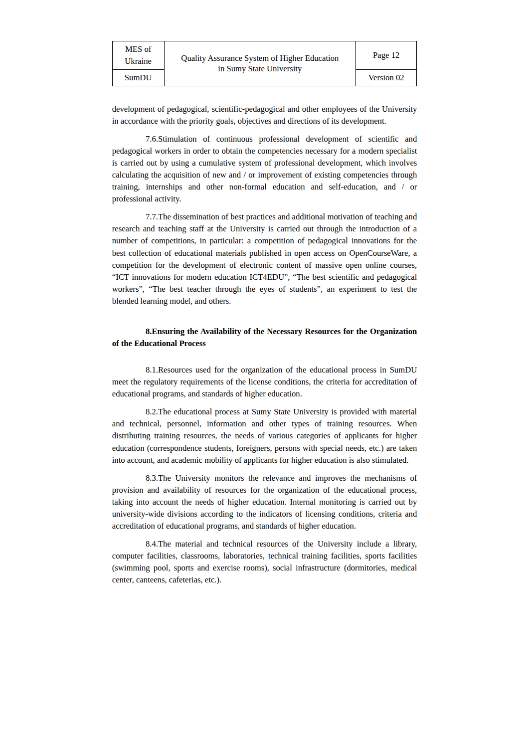| MES of Ukraine | Quality Assurance System of Higher Education in Sumy State University | Page 12 |
| SumDU | Version 02 |
development of pedagogical, scientific-pedagogical and other employees of the University in accordance with the priority goals, objectives and directions of its development.
7.6. Stimulation of continuous professional development of scientific and pedagogical workers in order to obtain the competencies necessary for a modern specialist is carried out by using a cumulative system of professional development, which involves calculating the acquisition of new and / or improvement of existing competencies through training, internships and other non-formal education and self-education, and / or professional activity.
7.7. The dissemination of best practices and additional motivation of teaching and research and teaching staff at the University is carried out through the introduction of a number of competitions, in particular: a competition of pedagogical innovations for the best collection of educational materials published in open access on OpenCourseWare, a competition for the development of electronic content of massive open online courses, “ICT innovations for modern education ICT4EDU”, “The best scientific and pedagogical workers”, “The best teacher through the eyes of students”, an experiment to test the blended learning model, and others.
8. Ensuring the Availability of the Necessary Resources for the Organization of the Educational Process
8.1. Resources used for the organization of the educational process in SumDU meet the regulatory requirements of the license conditions, the criteria for accreditation of educational programs, and standards of higher education.
8.2. The educational process at Sumy State University is provided with material and technical, personnel, information and other types of training resources. When distributing training resources, the needs of various categories of applicants for higher education (correspondence students, foreigners, persons with special needs, etc.) are taken into account, and academic mobility of applicants for higher education is also stimulated.
8.3. The University monitors the relevance and improves the mechanisms of provision and availability of resources for the organization of the educational process, taking into account the needs of higher education. Internal monitoring is carried out by university-wide divisions according to the indicators of licensing conditions, criteria and accreditation of educational programs, and standards of higher education.
8.4. The material and technical resources of the University include a library, computer facilities, classrooms, laboratories, technical training facilities, sports facilities (swimming pool, sports and exercise rooms), social infrastructure (dormitories, medical center, canteens, cafeterias, etc.).